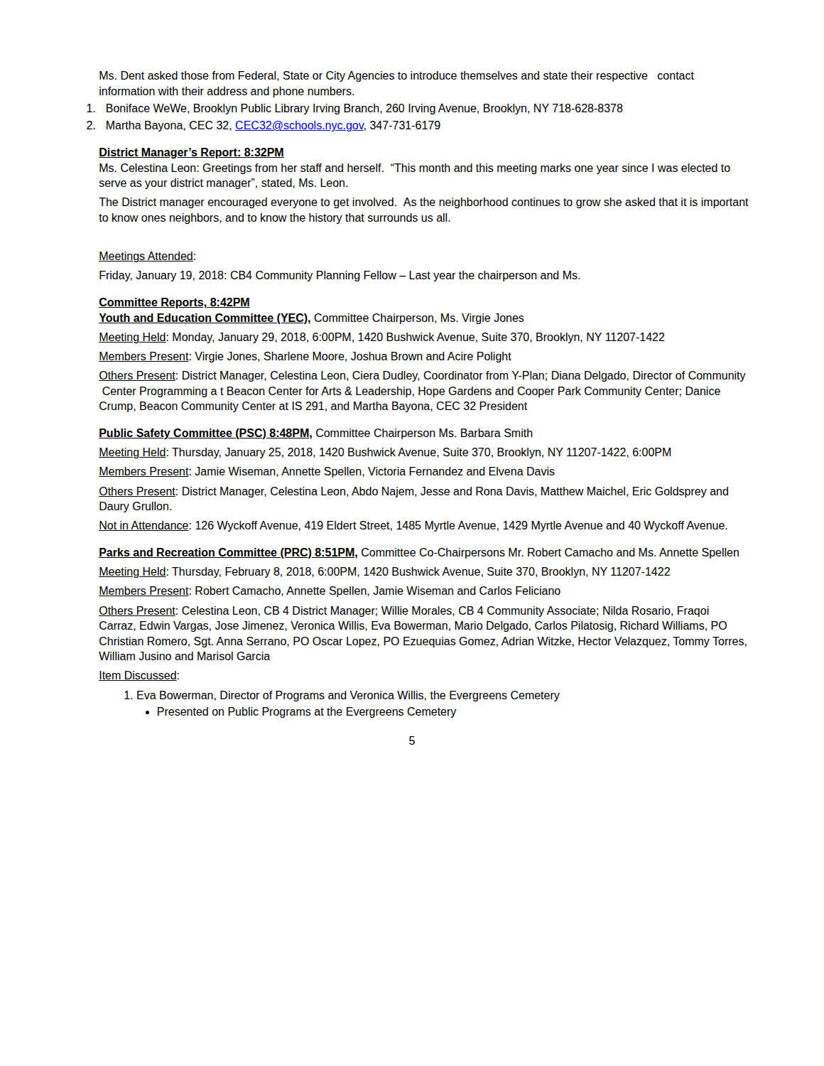Ms. Dent asked those from Federal, State or City Agencies to introduce themselves and state their respective contact information with their address and phone numbers.
Boniface WeWe, Brooklyn Public Library Irving Branch, 260 Irving Avenue, Brooklyn, NY 718-628-8378
Martha Bayona, CEC 32, CEC32@schools.nyc.gov, 347-731-6179
District Manager’s Report: 8:32PM
Ms. Celestina Leon: Greetings from her staff and herself. “This month and this meeting marks one year since I was elected to serve as your district manager”, stated, Ms. Leon.
The District manager encouraged everyone to get involved. As the neighborhood continues to grow she asked that it is important to know ones neighbors, and to know the history that surrounds us all.
Meetings Attended:
Friday, January 19, 2018: CB4 Community Planning Fellow – Last year the chairperson and Ms.
Committee Reports, 8:42PM
Youth and Education Committee (YEC), Committee Chairperson, Ms. Virgie Jones
Meeting Held: Monday, January 29, 2018, 6:00PM, 1420 Bushwick Avenue, Suite 370, Brooklyn, NY 11207-1422
Members Present: Virgie Jones, Sharlene Moore, Joshua Brown and Acire Polight
Others Present: District Manager, Celestina Leon, Ciera Dudley, Coordinator from Y-Plan; Diana Delgado, Director of Community Center Programming a t Beacon Center for Arts & Leadership, Hope Gardens and Cooper Park Community Center; Danice Crump, Beacon Community Center at IS 291, and Martha Bayona, CEC 32 President
Public Safety Committee (PSC) 8:48PM, Committee Chairperson Ms. Barbara Smith
Meeting Held: Thursday, January 25, 2018, 1420 Bushwick Avenue, Suite 370, Brooklyn, NY 11207-1422, 6:00PM
Members Present: Jamie Wiseman, Annette Spellen, Victoria Fernandez and Elvena Davis
Others Present: District Manager, Celestina Leon, Abdo Najem, Jesse and Rona Davis, Matthew Maichel, Eric Goldsprey and Daury Grullon.
Not in Attendance: 126 Wyckoff Avenue, 419 Eldert Street, 1485 Myrtle Avenue, 1429 Myrtle Avenue and 40 Wyckoff Avenue.
Parks and Recreation Committee (PRC) 8:51PM, Committee Co-Chairpersons Mr. Robert Camacho and Ms. Annette Spellen
Meeting Held: Thursday, February 8, 2018, 6:00PM, 1420 Bushwick Avenue, Suite 370, Brooklyn, NY 11207-1422
Members Present: Robert Camacho, Annette Spellen, Jamie Wiseman and Carlos Feliciano
Others Present: Celestina Leon, CB 4 District Manager; Willie Morales, CB 4 Community Associate; Nilda Rosario, Fraqoi Carraz, Edwin Vargas, Jose Jimenez, Veronica Willis, Eva Bowerman, Mario Delgado, Carlos Pilatosig, Richard Williams, PO Christian Romero, Sgt. Anna Serrano, PO Oscar Lopez, PO Ezuequias Gomez, Adrian Witzke, Hector Velazquez, Tommy Torres, William Jusino and Marisol Garcia
Item Discussed:
Eva Bowerman, Director of Programs and Veronica Willis, the Evergreens Cemetery
Presented on Public Programs at the Evergreens Cemetery
5